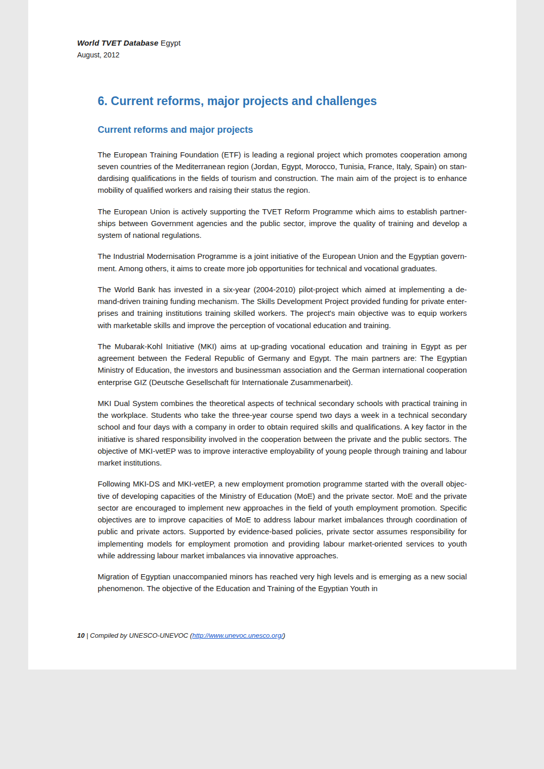World TVET Database Egypt
August, 2012
6. Current reforms, major projects and challenges
Current reforms and major projects
The European Training Foundation (ETF) is leading a regional project which promotes cooperation among seven countries of the Mediterranean region (Jordan, Egypt, Morocco, Tunisia, France, Italy, Spain) on standardising qualifications in the fields of tourism and construction. The main aim of the project is to enhance mobility of qualified workers and raising their status the region.
The European Union is actively supporting the TVET Reform Programme which aims to establish partnerships between Government agencies and the public sector, improve the quality of training and develop a system of national regulations.
The Industrial Modernisation Programme is a joint initiative of the European Union and the Egyptian government. Among others, it aims to create more job opportunities for technical and vocational graduates.
The World Bank has invested in a six-year (2004-2010) pilot-project which aimed at implementing a demand-driven training funding mechanism. The Skills Development Project provided funding for private enterprises and training institutions training skilled workers. The project's main objective was to equip workers with marketable skills and improve the perception of vocational education and training.
The Mubarak-Kohl Initiative (MKI) aims at up-grading vocational education and training in Egypt as per agreement between the Federal Republic of Germany and Egypt. The main partners are: The Egyptian Ministry of Education, the investors and businessman association and the German international cooperation enterprise GIZ (Deutsche Gesellschaft für Internationale Zusammenarbeit).
MKI Dual System combines the theoretical aspects of technical secondary schools with practical training in the workplace. Students who take the three-year course spend two days a week in a technical secondary school and four days with a company in order to obtain required skills and qualifications. A key factor in the initiative is shared responsibility involved in the cooperation between the private and the public sectors. The objective of MKI-vetEP was to improve interactive employability of young people through training and labour market institutions.
Following MKI-DS and MKI-vetEP, a new employment promotion programme started with the overall objective of developing capacities of the Ministry of Education (MoE) and the private sector. MoE and the private sector are encouraged to implement new approaches in the field of youth employment promotion. Specific objectives are to improve capacities of MoE to address labour market imbalances through coordination of public and private actors. Supported by evidence-based policies, private sector assumes responsibility for implementing models for employment promotion and providing labour market-oriented services to youth while addressing labour market imbalances via innovative approaches.
Migration of Egyptian unaccompanied minors has reached very high levels and is emerging as a new social phenomenon. The objective of the Education and Training of the Egyptian Youth in
10 | Compiled by UNESCO-UNEVOC (http://www.unevoc.unesco.org/)